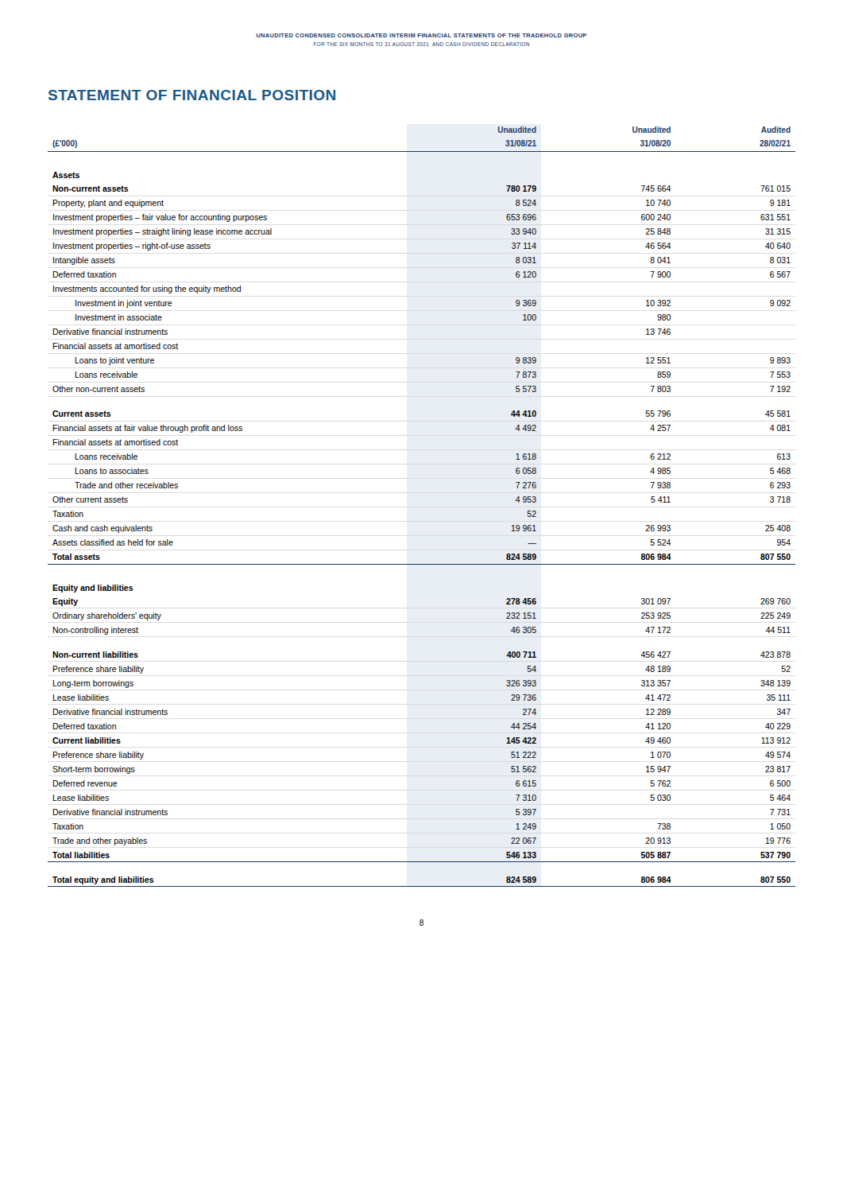UNAUDITED CONDENSED CONSOLIDATED INTERIM FINANCIAL STATEMENTS OF THE TRADEHOLD GROUP
FOR THE SIX MONTHS TO 31 AUGUST 2021 AND CASH DIVIDEND DECLARATION
STATEMENT OF FINANCIAL POSITION
| | Unaudited | Unaudited | Audited |
| --- | --- | --- | --- |
| (£'000) | 31/08/21 | 31/08/20 | 28/02/21 |
| Assets | | | |
| Non-current assets | 780 179 | 745 664 | 761 015 |
| Property, plant and equipment | 8 524 | 10 740 | 9 181 |
| Investment properties – fair value for accounting purposes | 653 696 | 600 240 | 631 551 |
| Investment properties – straight lining lease income accrual | 33 940 | 25 848 | 31 315 |
| Investment properties – right-of-use assets | 37 114 | 46 564 | 40 640 |
| Intangible assets | 8 031 | 8 041 | 8 031 |
| Deferred taxation | 6 120 | 7 900 | 6 567 |
| Investments accounted for using the equity method | | | |
| Investment in joint venture | 9 369 | 10 392 | 9 092 |
| Investment in associate | 100 | 980 | |
| Derivative financial instruments | | 13 746 | |
| Financial assets at amortised cost | | | |
| Loans to joint venture | 9 839 | 12 551 | 9 893 |
| Loans receivable | 7 873 | 859 | 7 553 |
| Other non-current assets | 5 573 | 7 803 | 7 192 |
| Current assets | 44 410 | 55 796 | 45 581 |
| Financial assets at fair value through profit and loss | 4 492 | 4 257 | 4 081 |
| Financial assets at amortised cost | | | |
| Loans receivable | 1 618 | 6 212 | 613 |
| Loans to associates | 6 058 | 4 985 | 5 468 |
| Trade and other receivables | 7 276 | 7 938 | 6 293 |
| Other current assets | 4 953 | 5 411 | 3 718 |
| Taxation | 52 | | |
| Cash and cash equivalents | 19 961 | 26 993 | 25 408 |
| Assets classified as held for sale | — | 5 524 | 954 |
| Total assets | 824 589 | 806 984 | 807 550 |
| Equity and liabilities | | | |
| Equity | 278 456 | 301 097 | 269 760 |
| Ordinary shareholders' equity | 232 151 | 253 925 | 225 249 |
| Non-controlling interest | 46 305 | 47 172 | 44 511 |
| Non-current liabilities | 400 711 | 456 427 | 423 878 |
| Preference share liability | 54 | 48 189 | 52 |
| Long-term borrowings | 326 393 | 313 357 | 348 139 |
| Lease liabilities | 29 736 | 41 472 | 35 111 |
| Derivative financial instruments | 274 | 12 289 | 347 |
| Deferred taxation | 44 254 | 41 120 | 40 229 |
| Current liabilities | 145 422 | 49 460 | 113 912 |
| Preference share liability | 51 222 | 1 070 | 49 574 |
| Short-term borrowings | 51 562 | 15 947 | 23 817 |
| Deferred revenue | 6 615 | 5 762 | 6 500 |
| Lease liabilities | 7 310 | 5 030 | 5 464 |
| Derivative financial instruments | 5 397 | | 7 731 |
| Taxation | 1 249 | 738 | 1 050 |
| Trade and other payables | 22 067 | 20 913 | 19 776 |
| Total liabilities | 546 133 | 505 887 | 537 790 |
| Total equity and liabilities | 824 589 | 806 984 | 807 550 |
8